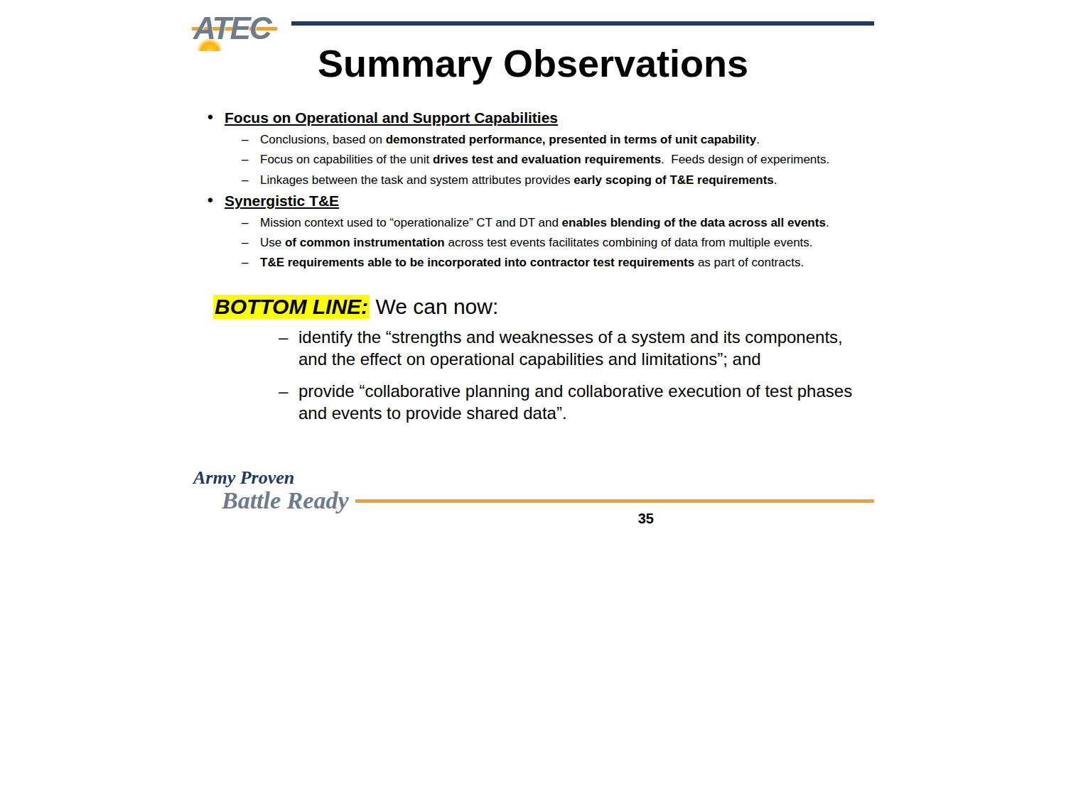ATEC
Summary Observations
Focus on Operational and Support Capabilities
Conclusions, based on demonstrated performance, presented in terms of unit capability.
Focus on capabilities of the unit drives test and evaluation requirements. Feeds design of experiments.
Linkages between the task and system attributes provides early scoping of T&E requirements.
Synergistic T&E
Mission context used to “operationalize” CT and DT and enables blending of the data across all events.
Use of common instrumentation across test events facilitates combining of data from multiple events.
T&E requirements able to be incorporated into contractor test requirements as part of contracts.
BOTTOM LINE: We can now:
identify the “strengths and weaknesses of a system and its components, and the effect on operational capabilities and limitations”; and
provide “collaborative planning and collaborative execution of test phases and events to provide shared data”.
Army Proven
Battle Ready
35